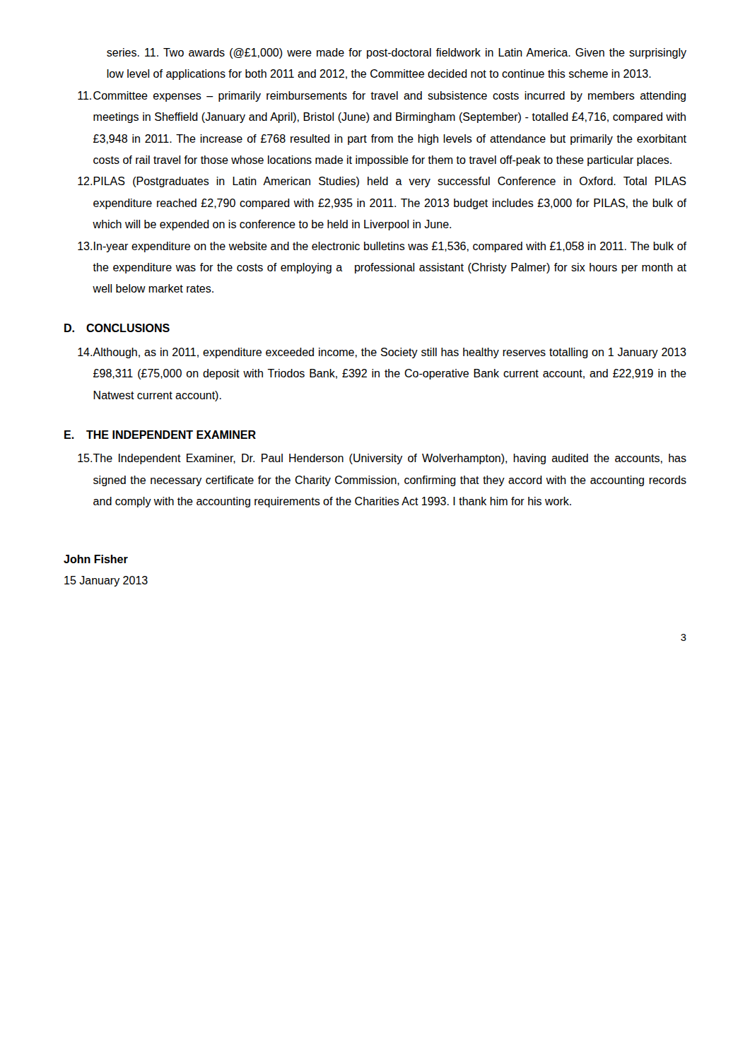series. 11. Two awards (@£1,000) were made for post-doctoral fieldwork in Latin America. Given the surprisingly low level of applications for both 2011 and 2012, the Committee decided not to continue this scheme in 2013.
11. Committee expenses – primarily reimbursements for travel and subsistence costs incurred by members attending meetings in Sheffield (January and April), Bristol (June) and Birmingham (September) - totalled £4,716, compared with £3,948 in 2011. The increase of £768 resulted in part from the high levels of attendance but primarily the exorbitant costs of rail travel for those whose locations made it impossible for them to travel off-peak to these particular places.
12. PILAS (Postgraduates in Latin American Studies) held a very successful Conference in Oxford. Total PILAS expenditure reached £2,790 compared with £2,935 in 2011. The 2013 budget includes £3,000 for PILAS, the bulk of which will be expended on is conference to be held in Liverpool in June.
13. In-year expenditure on the website and the electronic bulletins was £1,536, compared with £1,058 in 2011. The bulk of the expenditure was for the costs of employing a professional assistant (Christy Palmer) for six hours per month at well below market rates.
D. CONCLUSIONS
14. Although, as in 2011, expenditure exceeded income, the Society still has healthy reserves totalling on 1 January 2013 £98,311 (£75,000 on deposit with Triodos Bank, £392 in the Co-operative Bank current account, and £22,919 in the Natwest current account).
E. THE INDEPENDENT EXAMINER
15. The Independent Examiner, Dr. Paul Henderson (University of Wolverhampton), having audited the accounts, has signed the necessary certificate for the Charity Commission, confirming that they accord with the accounting records and comply with the accounting requirements of the Charities Act 1993. I thank him for his work.
John Fisher
15 January 2013
3